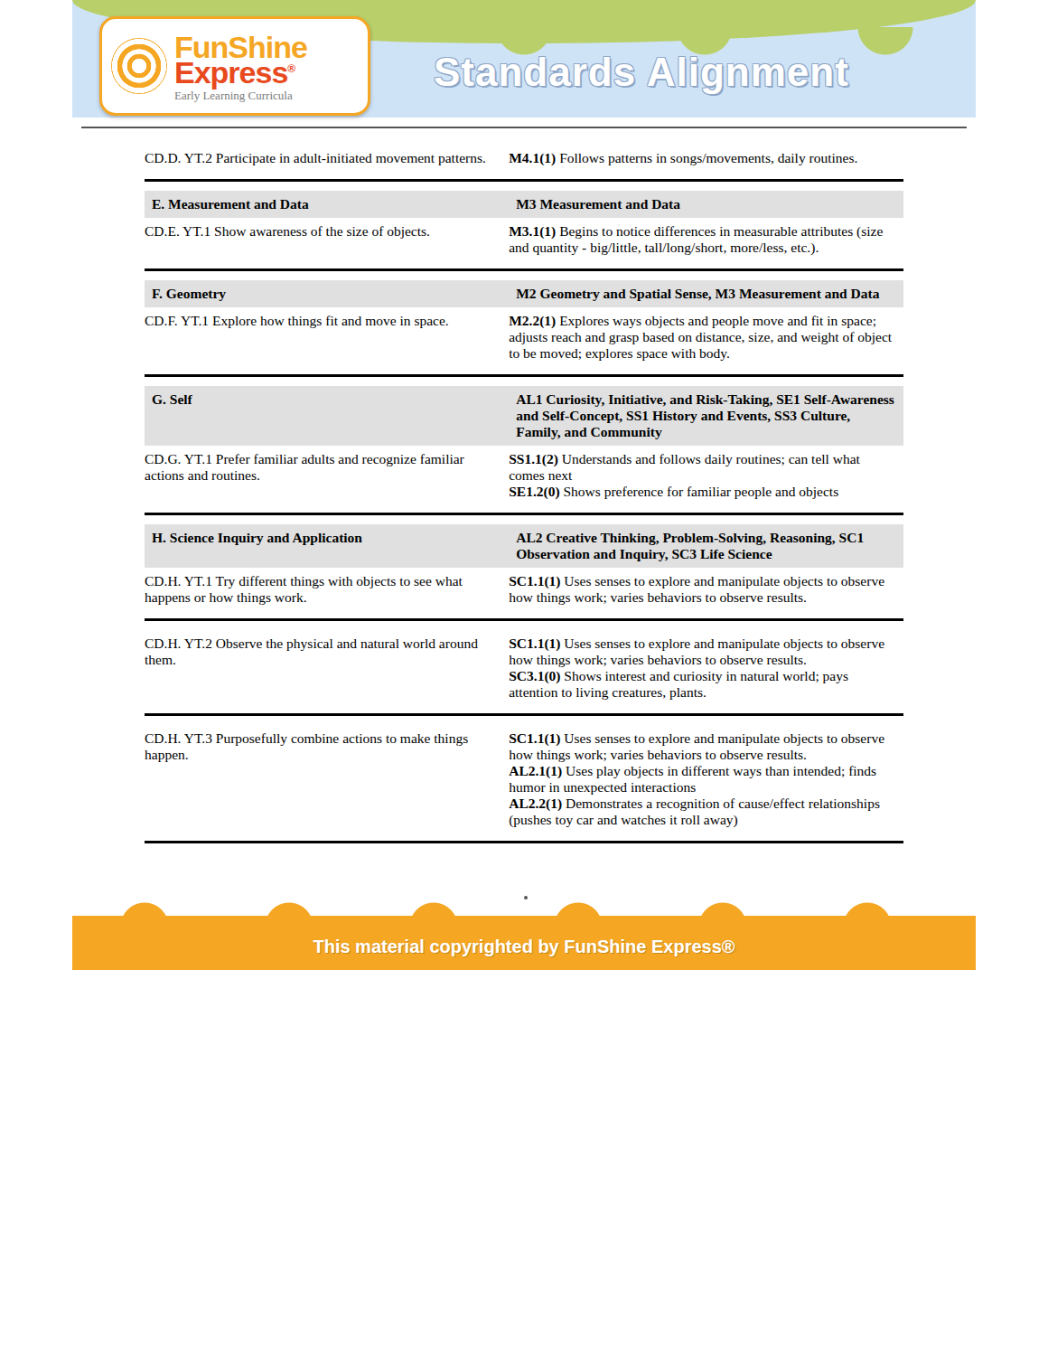FunShine
Express®
Early Learning Curricula
Standards Alignment
| CD.D. YT.2 Participate in adult-initiated movement patterns. | M4.1(1) Follows patterns in songs/movements, daily routines. |
| E. Measurement and Data | M3 Measurement and Data |
| CD.E. YT.1 Show awareness of the size of objects. | M3.1(1) Begins to notice differences in measurable attributes (size and quantity - big/little, tall/long/short, more/less, etc.). |
| F. Geometry | M2 Geometry and Spatial Sense, M3 Measurement and Data |
| CD.F. YT.1 Explore how things fit and move in space. | M2.2(1) Explores ways objects and people move and fit in space; adjusts reach and grasp based on distance, size, and weight of object to be moved; explores space with body. |
| G. Self | AL1 Curiosity, Initiative, and Risk-Taking, SE1 Self-Awareness and Self-Concept, SS1 History and Events, SS3 Culture, Family, and Community |
| CD.G. YT.1 Prefer familiar adults and recognize familiar actions and routines. | SS1.1(2) Understands and follows daily routines; can tell what comes next SE1.2(0) Shows preference for familiar people and objects |
| H. Science Inquiry and Application | AL2 Creative Thinking, Problem-Solving, Reasoning, SC1 Observation and Inquiry, SC3 Life Science |
| CD.H. YT.1 Try different things with objects to see what happens or how things work. | SC1.1(1) Uses senses to explore and manipulate objects to observe how things work; varies behaviors to observe results. |
| CD.H. YT.2 Observe the physical and natural world around them. | SC1.1(1) Uses senses to explore and manipulate objects to observe how things work; varies behaviors to observe results. SC3.1(0) Shows interest and curiosity in natural world; pays attention to living creatures, plants. |
| CD.H. YT.3 Purposefully combine actions to make things happen. | SC1.1(1) Uses senses to explore and manipulate objects to observe how things work; varies behaviors to observe results. AL2.1(1) Uses play objects in different ways than intended; finds humor in unexpected interactions AL2.2(1) Demonstrates a recognition of cause/effect relationships (pushes toy car and watches it roll away) |
This material copyrighted by FunShine Express®